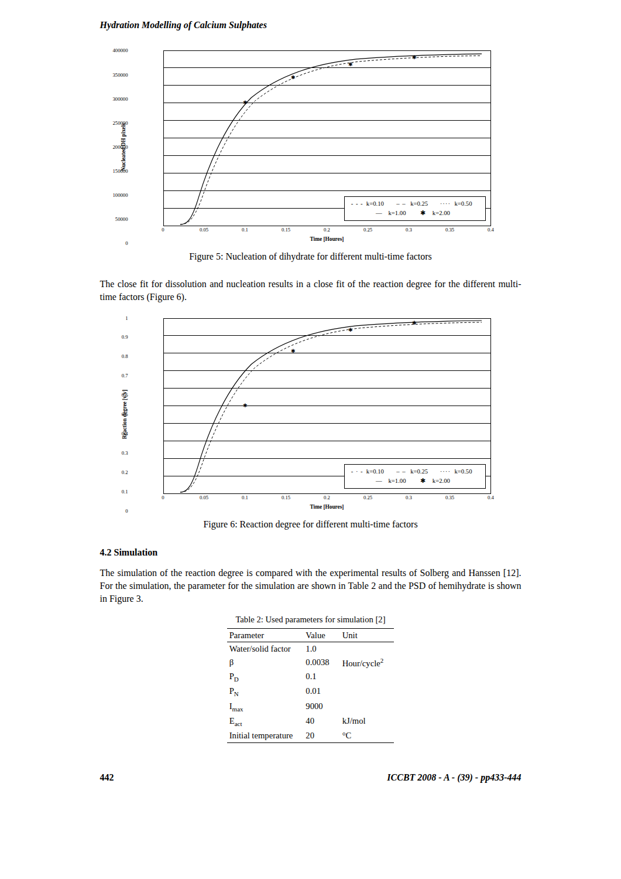Hydration Modelling of Calcium Sulphates
Nucleated DH pixels
400000 350000 300000 250000 200000 150000 100000 50000 0
✱ ✱ ✱ ✱
- - - k=0.10 – – k=0.25 ···· k=0.50 — k=1.00 ✱ k=2.00
0 0.05 0.1 0.15 0.2 0.25 0.3 0.35 0.4
Time [Houres]
Figure 5: Nucleation of dihydrate for different multi-time factors
The close fit for dissolution and nucleation results in a close fit of the reaction degree for the different multi-time factors (Figure 6).
Reaction degree [v/v]
1 0.9 0.8 0.7 0.6 0.5 0.4 0.3 0.2 0.1 0
✱ ✱ ✱ ✱
- · - k=0.10 – – k=0.25 ···· k=0.50 — k=1.00 ✱ k=2.00
0 0.05 0.1 0.15 0.2 0.25 0.3 0.35 0.4
Time [Houres]
Figure 6: Reaction degree for different multi-time factors
4.2 Simulation
The simulation of the reaction degree is compared with the experimental results of Solberg and Hanssen [12]. For the simulation, the parameter for the simulation are shown in Table 2 and the PSD of hemihydrate is shown in Figure 3.
Table 2: Used parameters for simulation [2]
| Parameter | Value | Unit |
| --- | --- | --- |
| Water/solid factor | 1.0 | |
| β | 0.0038 | Hour/cycle 2 |
| P D | 0.1 | |
| P N | 0.01 | |
| I max | 9000 | |
| E act | 40 | kJ/mol |
| Initial temperature | 20 | °C |
442 ICCBT 2008 - A - (39) - pp433-444